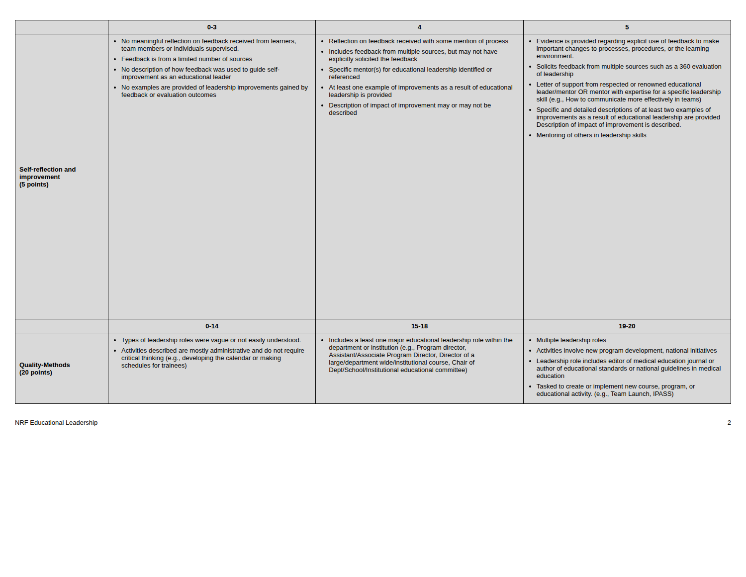| | 0-3 | 4 | 5 |
| Self-reflection and improvement (5 points) | No meaningful reflection on feedback received from learners, team members or individuals supervised. Feedback is from a limited number of sources No description of how feedback was used to guide self-improvement as an educational leader No examples are provided of leadership improvements gained by feedback or evaluation outcomes | Reflection on feedback received with some mention of process Includes feedback from multiple sources, but may not have explicitly solicited the feedback Specific mentor(s) for educational leadership identified or referenced At least one example of improvements as a result of educational leadership is provided Description of impact of improvement may or may not be described | Evidence is provided regarding explicit use of feedback to make important changes to processes, procedures, or the learning environment. Solicits feedback from multiple sources such as a 360 evaluation of leadership Letter of support from respected or renowned educational leader/mentor OR mentor with expertise for a specific leadership skill (e.g., How to communicate more effectively in teams) Specific and detailed descriptions of at least two examples of improvements as a result of educational leadership are provided Description of impact of improvement is described. Mentoring of others in leadership skills |
| | 0-14 | 15-18 | 19-20 |
| Quality-Methods (20 points) | Types of leadership roles were vague or not easily understood. Activities described are mostly administrative and do not require critical thinking (e.g., developing the calendar or making schedules for trainees) | Includes a least one major educational leadership role within the department or institution (e.g., Program director, Assistant/Associate Program Director, Director of a large/department wide/institutional course, Chair of Dept/School/Institutional educational committee) | Multiple leadership roles Activities involve new program development, national initiatives Leadership role includes editor of medical education journal or author of educational standards or national guidelines in medical education Tasked to create or implement new course, program, or educational activity. (e.g., Team Launch, IPASS) |
NRF Educational Leadership 2